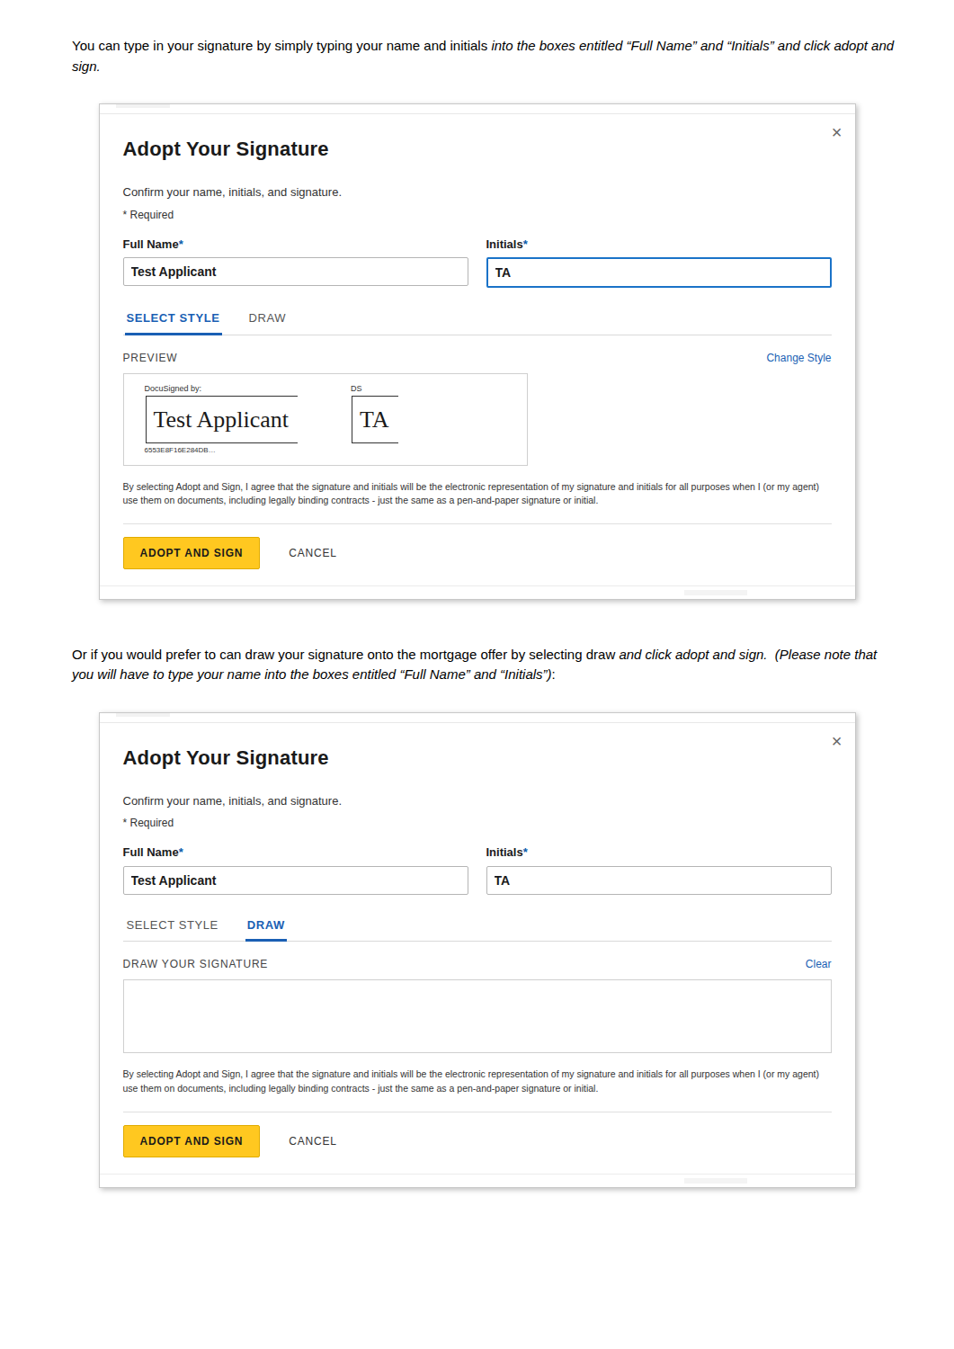You can type in your signature by simply typing your name and initials into the boxes entitled “Full Name” and “Initials” and click adopt and sign.
×
Adopt Your Signature
Confirm your name, initials, and signature.
* Required
Full Name*
Initials*
Select Style
Draw
Preview Change Style
DocuSigned by:
Test Applicant
6553E8F16E284DB…
DS
TA
By selecting Adopt and Sign, I agree that the signature and initials will be the electronic representation of my signature and initials for all purposes when I (or my agent) use them on documents, including legally binding contracts - just the same as a pen-and-paper signature or initial.
Adopt and Sign Cancel
Or if you would prefer to can draw your signature onto the mortgage offer by selecting draw and click adopt and sign. (Please note that you will have to type your name into the boxes entitled “Full Name” and “Initials”):
×
Adopt Your Signature
Confirm your name, initials, and signature.
* Required
Full Name*
Initials*
Select Style
Draw
Draw Your Signature Clear
By selecting Adopt and Sign, I agree that the signature and initials will be the electronic representation of my signature and initials for all purposes when I (or my agent) use them on documents, including legally binding contracts - just the same as a pen-and-paper signature or initial.
Adopt and Sign Cancel